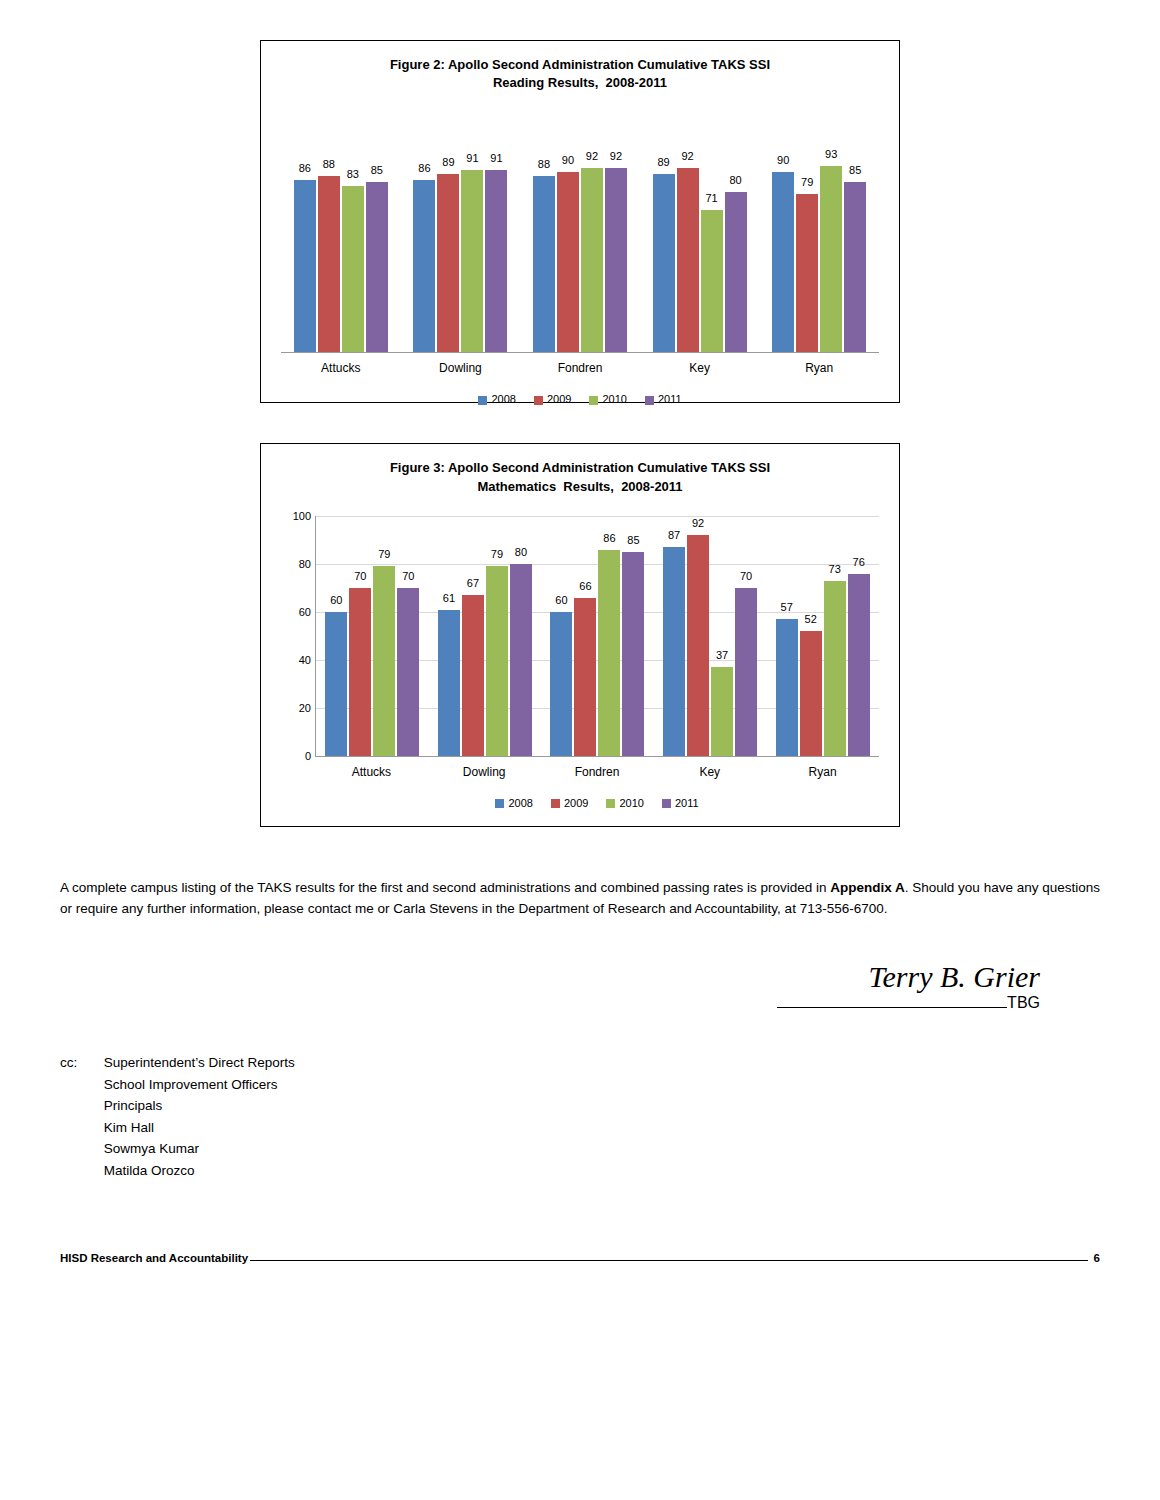Figure 2: Apollo Second Administration Cumulative TAKS SSI
Reading Results, 2008-2011
86
88
83
85
86
89
91
91
88
90
92
92
89
92
71
80
90
79
93
85
Attucks
Dowling
Fondren
Key
Ryan
2008 2009 2010 2011
Figure 3: Apollo Second Administration Cumulative TAKS SSI
Mathematics Results, 2008-2011
100
80
60
40
20
0
60
70
79
70
61
67
79
80
60
66
86
85
87
92
37
70
57
52
73
76
Attucks
Dowling
Fondren
Key
Ryan
2008 2009 2010 2011
A complete campus listing of the TAKS results for the first and second administrations and combined passing rates is provided in Appendix A. Should you have any questions or require any further information, please contact me or Carla Stevens in the Department of Research and Accountability, at 713-556-6700.
Terry B. Grier
TBG
cc: Superintendent’s Direct Reports
School Improvement Officers
Principals
Kim Hall
Sowmya Kumar
Matilda Orozco
HISD Research and Accountability 6